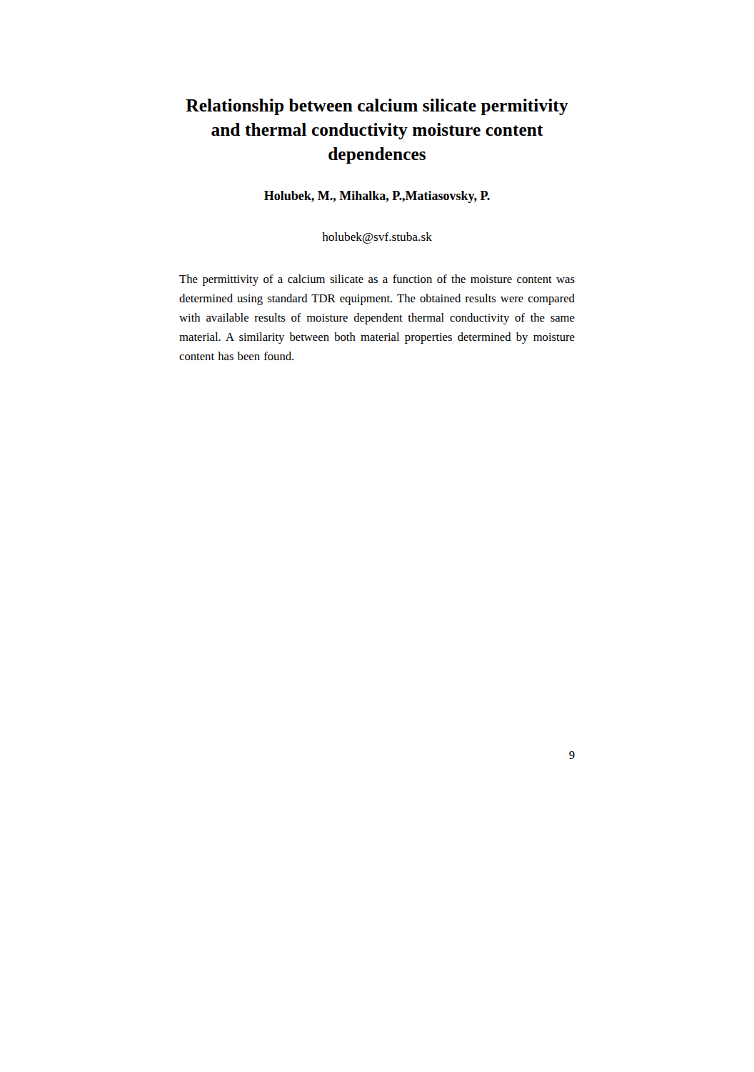Relationship between calcium silicate permitivity and thermal conductivity moisture content dependences
Holubek, M., Mihalka, P.,Matiasovsky, P.
holubek@svf.stuba.sk
The permittivity of a calcium silicate as a function of the moisture content was determined using standard TDR equipment. The obtained results were compared with available results of moisture dependent thermal conductivity of the same material. A similarity between both material properties determined by moisture content has been found.
9